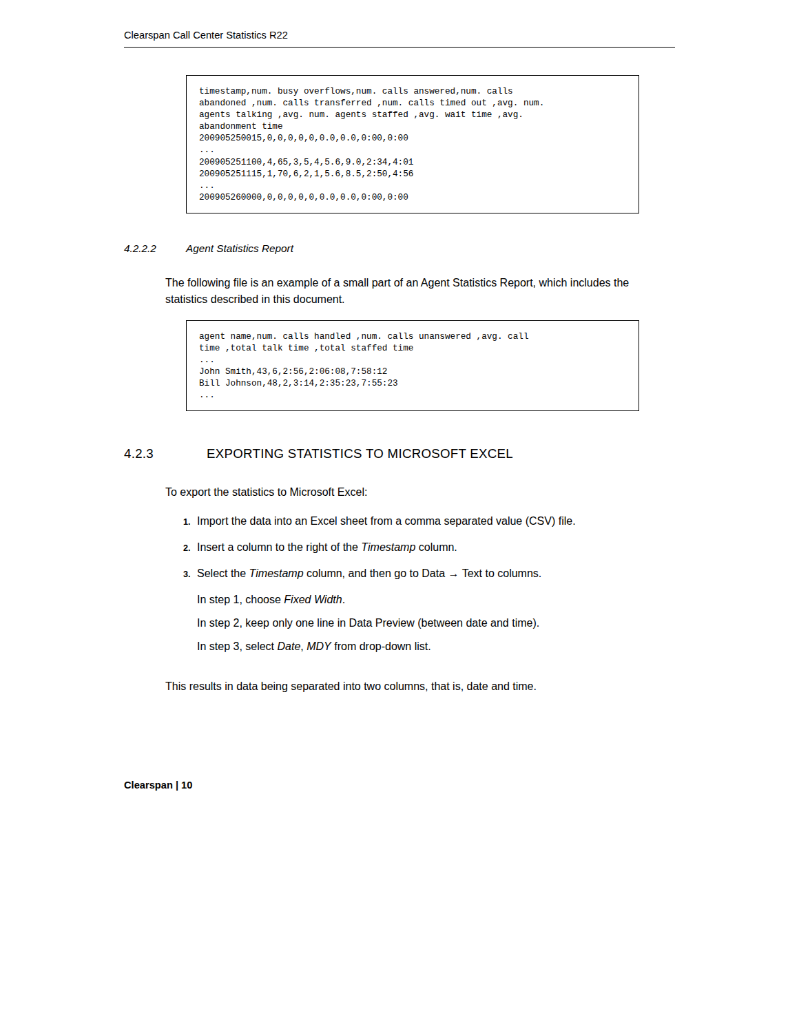Clearspan Call Center Statistics R22
timestamp,num. busy overflows,num. calls answered,num. calls
abandoned ,num. calls transferred ,num. calls timed out ,avg. num.
agents talking ,avg. num. agents staffed ,avg. wait time ,avg.
abandonment time
200905250015,0,0,0,0,0,0.0,0.0,0:00,0:00
...
200905251100,4,65,3,5,4,5.6,9.0,2:34,4:01
200905251115,1,70,6,2,1,5.6,8.5,2:50,4:56
...
200905260000,0,0,0,0,0,0.0,0.0,0:00,0:00
4.2.2.2 Agent Statistics Report
The following file is an example of a small part of an Agent Statistics Report, which includes the statistics described in this document.
agent name,num. calls handled ,num. calls unanswered ,avg. call
time ,total talk time ,total staffed time
...
John Smith,43,6,2:56,2:06:08,7:58:12
Bill Johnson,48,2,3:14,2:35:23,7:55:23
...
4.2.3 EXPORTING STATISTICS TO MICROSOFT EXCEL
To export the statistics to Microsoft Excel:
Import the data into an Excel sheet from a comma separated value (CSV) file.
Insert a column to the right of the Timestamp column.
Select the Timestamp column, and then go to Data → Text to columns.
In step 1, choose Fixed Width.
In step 2, keep only one line in Data Preview (between date and time).
In step 3, select Date, MDY from drop-down list.
This results in data being separated into two columns, that is, date and time.
Clearspan | 10